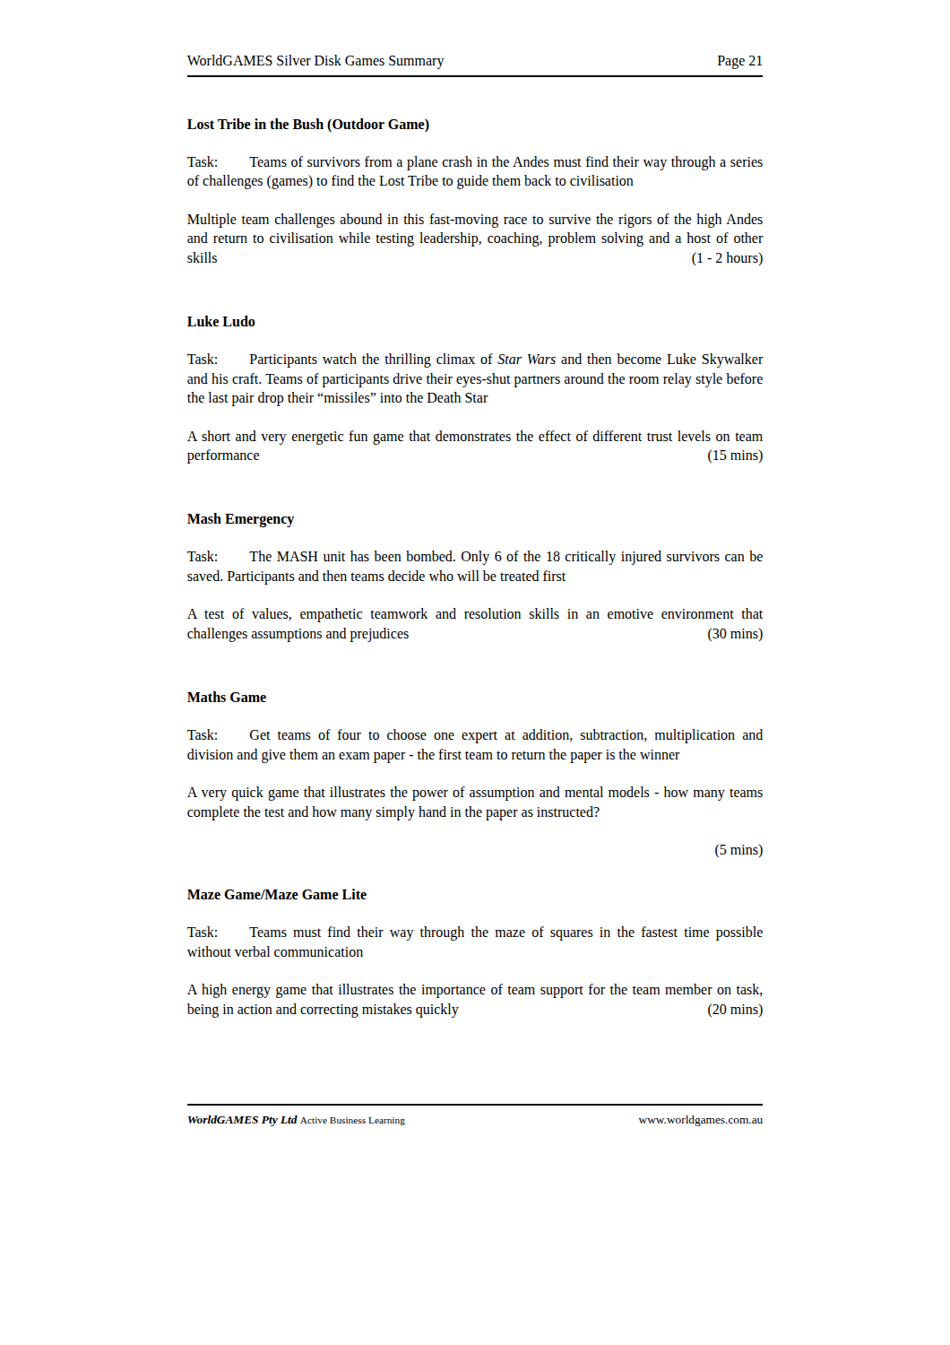WorldGAMES Silver Disk Games Summary
Page 21
Lost Tribe in the Bush (Outdoor Game)
Task: Teams of survivors from a plane crash in the Andes must find their way through a series of challenges (games) to find the Lost Tribe to guide them back to civilisation
Multiple team challenges abound in this fast-moving race to survive the rigors of the high Andes and return to civilisation while testing leadership, coaching, problem solving and a host of other skills (1 - 2 hours)
Luke Ludo
Task: Participants watch the thrilling climax of Star Wars and then become Luke Skywalker and his craft. Teams of participants drive their eyes-shut partners around the room relay style before the last pair drop their “missiles” into the Death Star
A short and very energetic fun game that demonstrates the effect of different trust levels on team performance (15 mins)
Mash Emergency
Task: The MASH unit has been bombed. Only 6 of the 18 critically injured survi­vors can be saved. Participants and then teams decide who will be treated first
A test of values, empathetic teamwork and resolution skills in an emotive environment that challenges assumptions and prejudices (30 mins)
Maths Game
Task: Get teams of four to choose one expert at addition, subtraction, multiplication and division and give them an exam paper - the first team to return the paper is the winner
A very quick game that illustrates the power of assumption and mental models - how many teams complete the test and how many simply hand in the paper as instructed?
(5 mins)
Maze Game/Maze Game Lite
Task: Teams must find their way through the maze of squares in the fastest time possible without verbal communication
A high energy game that illustrates the importance of team support for the team member on task, being in action and correcting mistakes quickly (20 mins)
WorldGAMES Pty LtdActive Business Learning
www.worldgames.com.au